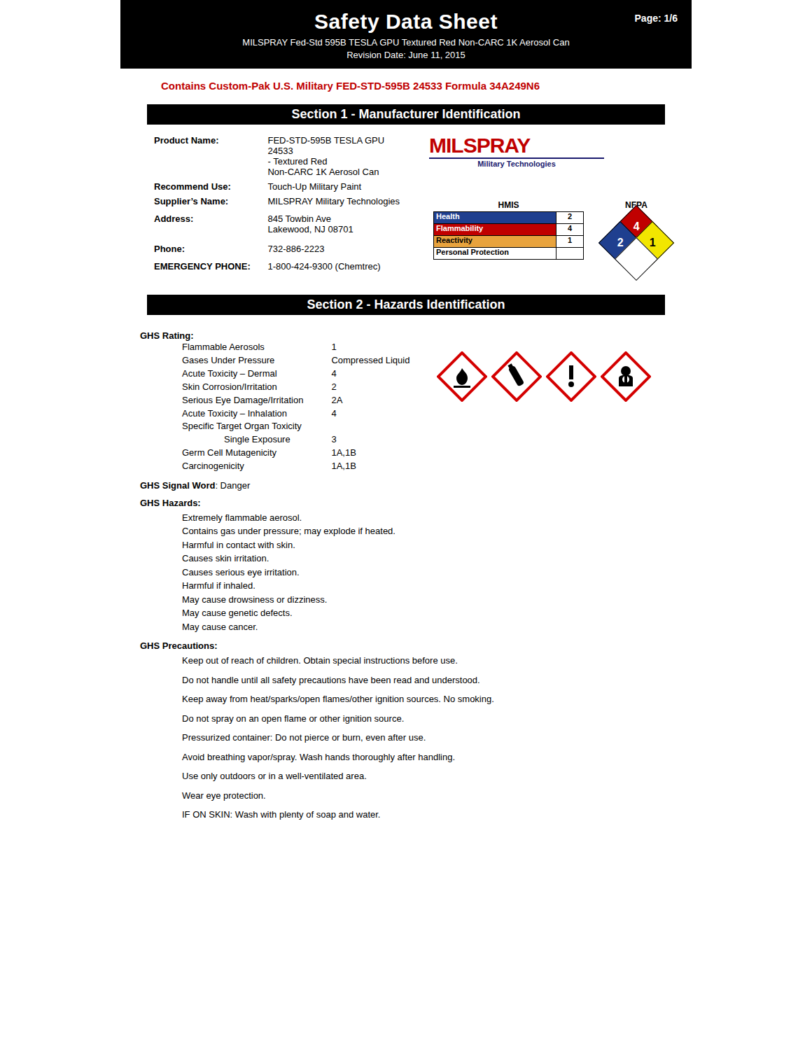Page: 1/6
Safety Data Sheet
MILSPRAY Fed-Std 595B TESLA GPU Textured Red Non-CARC 1K Aerosol Can
Revision Date: June 11, 2015
Contains Custom-Pak U.S. Military FED-STD-595B 24533 Formula 34A249N6
Section 1 - Manufacturer Identification
| Product Name: | FED-STD-595B TESLA GPU 24533 - Textured Red Non-CARC 1K Aerosol Can | MILSPRAY Military Technologies |
| Recommend Use: | Touch-Up Military Paint |
| Supplier’s Name: | MILSPRAY Military Technologies | HMIS / Health / 2 / / Flammability / 4 / / Reactivity / 1 / / Personal Protection / / NFPA 4 2 1 |
| Address: | 845 Towbin Ave Lakewood, NJ 08701 |
| Phone: | 732-886-2223 |
| EMERGENCY PHONE: | 1-800-424-9300 (Chemtrec) |
Section 2 - Hazards Identification
GHS Rating:
| Flammable Aerosols | 1 |
| Gases Under Pressure | Compressed Liquid |
| Acute Toxicity – Dermal | 4 |
| Skin Corrosion/Irritation | 2 |
| Serious Eye Damage/Irritation | 2A |
| Acute Toxicity – Inhalation | 4 |
| Specific Target Organ Toxicity | |
| Single Exposure | 3 |
| Germ Cell Mutagenicity | 1A,1B |
| Carcinogenicity | 1A,1B |
GHS Signal Word: Danger
GHS Hazards:
Extremely flammable aerosol.
Contains gas under pressure; may explode if heated.
Harmful in contact with skin.
Causes skin irritation.
Causes serious eye irritation.
Harmful if inhaled.
May cause drowsiness or dizziness.
May cause genetic defects.
May cause cancer.
GHS Precautions:
Keep out of reach of children. Obtain special instructions before use.
Do not handle until all safety precautions have been read and understood.
Keep away from heat/sparks/open flames/other ignition sources. No smoking.
Do not spray on an open flame or other ignition source.
Pressurized container: Do not pierce or burn, even after use.
Avoid breathing vapor/spray. Wash hands thoroughly after handling.
Use only outdoors or in a well-ventilated area.
Wear eye protection.
IF ON SKIN: Wash with plenty of soap and water.